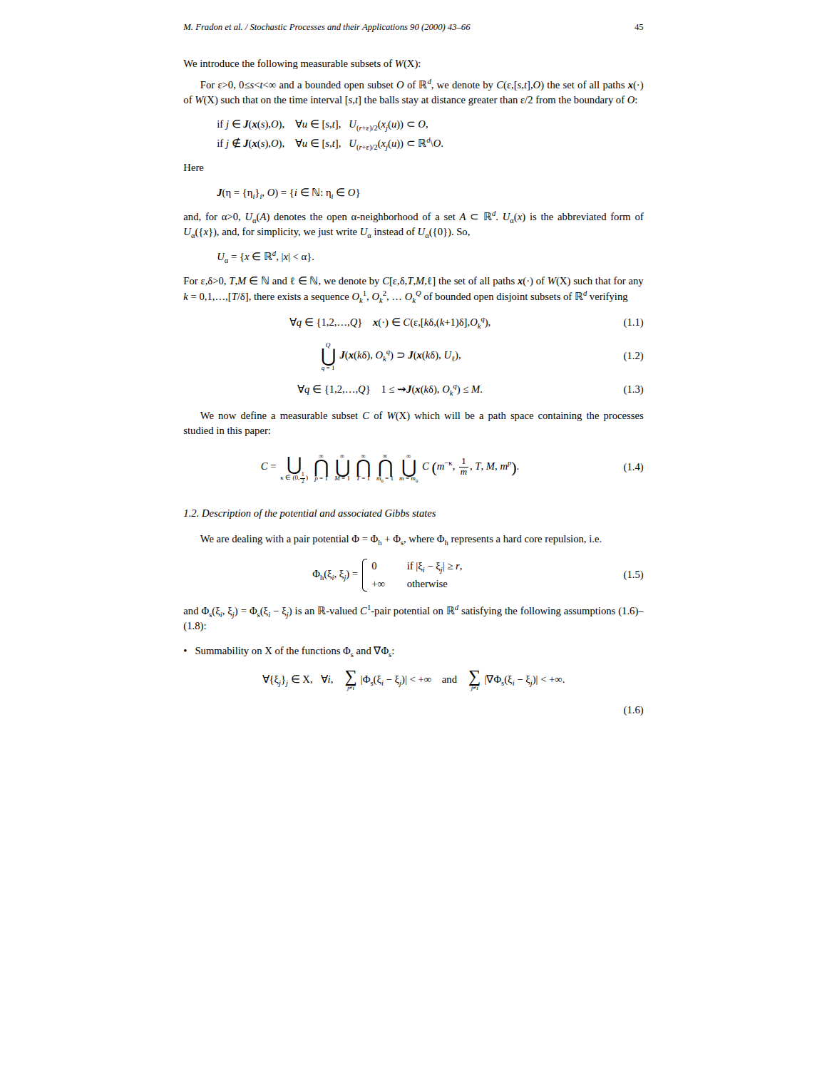M. Fradon et al. / Stochastic Processes and their Applications 90 (2000) 43–66 45
We introduce the following measurable subsets of W(X):
For ε>0, 0≤s<t<∞ and a bounded open subset O of ℝd, we denote by C(ε,[s,t],O) the set of all paths x(·) of W(X) such that on the time interval [s,t] the balls stay at distance greater than ε/2 from the boundary of O:
if j ∈ J(x(s),O), ∀u ∈ [s,t], U(r+ε)/2(xj(u)) ⊂ O,
if j ∉ J(x(s),O), ∀u ∈ [s,t], U(r+ε)/2(xj(u)) ⊂ ℝd\O.
Here
J(η = {ηi}i, O) = {i ∈ ℕ: ηi ∈ O}
and, for α>0, Uα(A) denotes the open α-neighborhood of a set A ⊂ ℝd. Uα(x) is the abbreviated form of Uα({x}), and, for simplicity, we just write Uα instead of Uα({0}). So,
Uα = {x ∈ ℝd, |x| < α}.
For ε,δ>0, T,M ∈ ℕ and ℓ ∈ ℕ, we denote by C[ε,δ,T,M,ℓ] the set of all paths x(·) of W(X) such that for any k = 0,1,…,[T/δ], there exists a sequence Ok1, Ok2, … OkQ of bounded open disjoint subsets of ℝd verifying
∀q ∈ {1,2,…,Q} x(·) ∈ C(ε,[kδ,(k+1)δ],Okq),
(1.1)
Q⋃q = 1 J(x(kδ), Okq) ⊃ J(x(kδ), Uℓ),
(1.2)
∀q ∈ {1,2,…,Q} 1 ≤ ⇝J(x(kδ), Okq) ≤ M.
(1.3)
We now define a measurable subset C of W(X) which will be a path space containing the processes studied in this paper:
C = ⋃κ ∈ (0,12) ∞⋂p = 1 ∞⋃M = 1 ∞⋂T = 1 ∞⋂m0 = 1 ∞⋃m = m0 C (m−κ, 1 m, T, M, mp).
(1.4)
1.2. Description of the potential and associated Gibbs states
We are dealing with a pair potential Φ = Φh + Φs, where Φh represents a hard core repulsion, i.e.
Φh(ξi, ξj) =
| 0 | if /ξ i − ξ j / ≥ r , |
| +∞ | otherwise |
(1.5)
and Φs(ξi, ξj) = Φs(ξi − ξj) is an ℝ-valued C1-pair potential on ℝd satisfying the following assumptions (1.6)–(1.8):
Summability on X of the functions Φs and ∇Φs:
∀{ξj}j ∈ X, ∀i, ∑j≠i |Φs(ξi − ξj)| < +∞ and ∑j≠i |∇Φs(ξi − ξj)| < +∞.
(1.6)